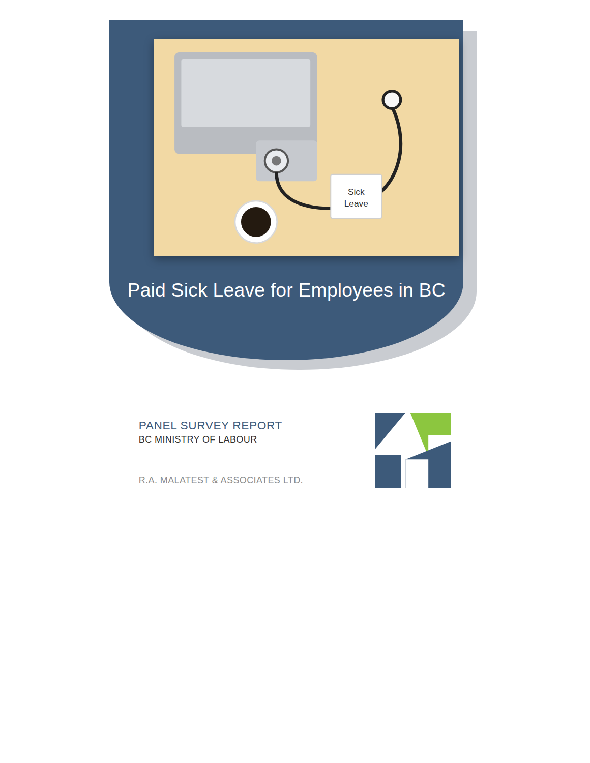Paid Sick Leave for Employees in BC
PANEL SURVEY REPORT
BC MINISTRY OF LABOUR
R.A. MALATEST & ASSOCIATES LTD.